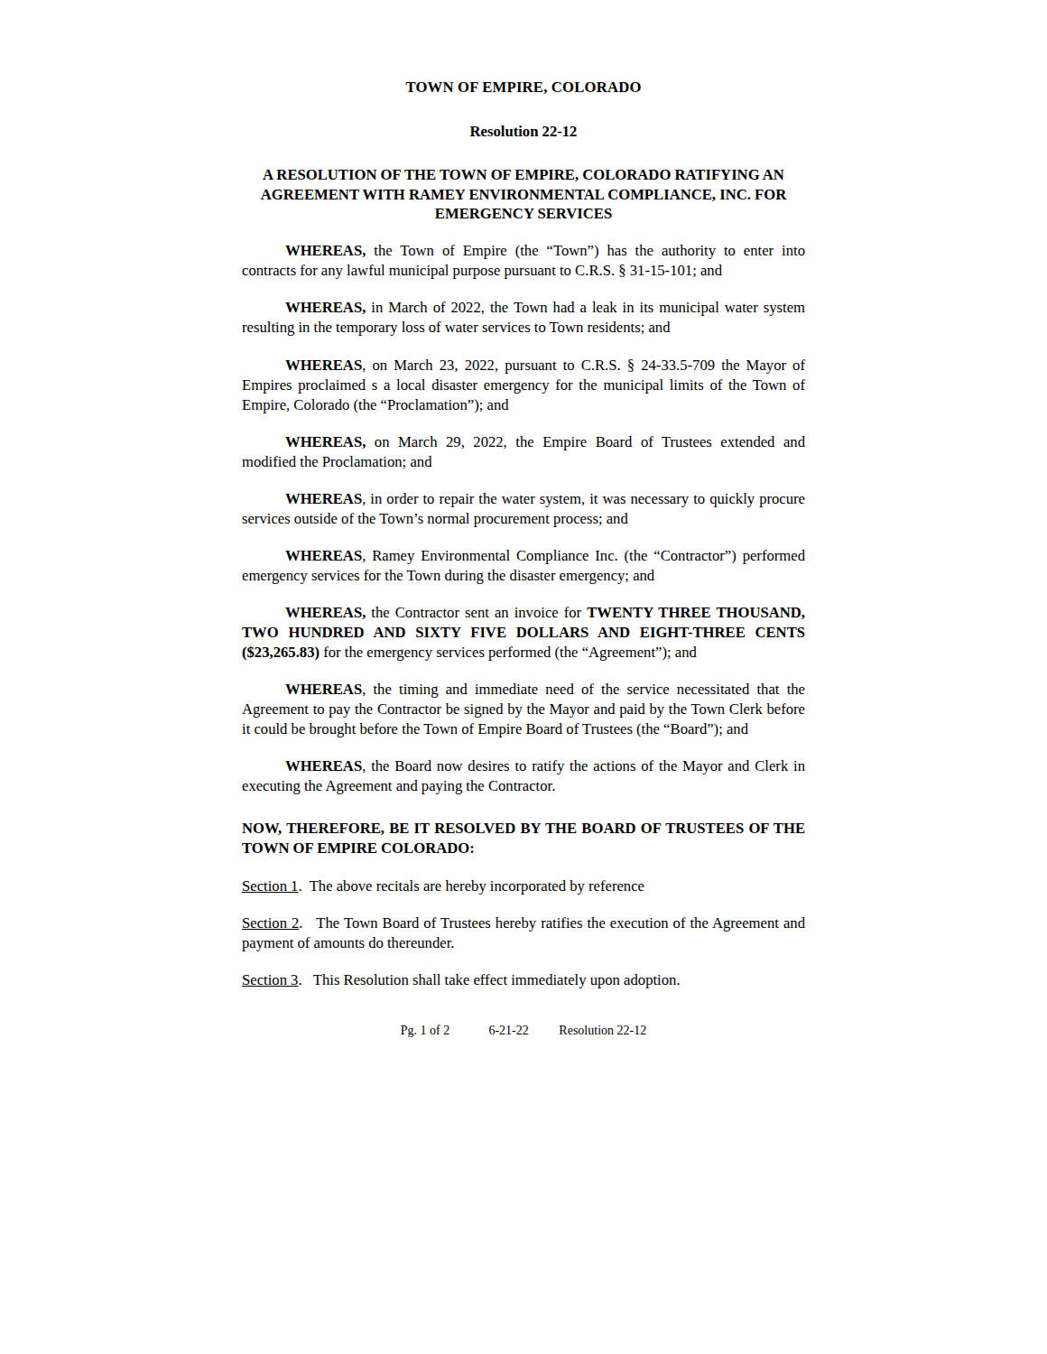TOWN OF EMPIRE, COLORADO
Resolution 22-12
A RESOLUTION OF THE TOWN OF EMPIRE, COLORADO RATIFYING AN AGREEMENT WITH RAMEY ENVIRONMENTAL COMPLIANCE, INC. FOR EMERGENCY SERVICES
WHEREAS, the Town of Empire (the “Town”) has the authority to enter into contracts for any lawful municipal purpose pursuant to C.R.S. § 31-15-101; and
WHEREAS, in March of 2022, the Town had a leak in its municipal water system resulting in the temporary loss of water services to Town residents; and
WHEREAS, on March 23, 2022, pursuant to C.R.S. § 24-33.5-709 the Mayor of Empires proclaimed s a local disaster emergency for the municipal limits of the Town of Empire, Colorado (the “Proclamation”); and
WHEREAS, on March 29, 2022, the Empire Board of Trustees extended and modified the Proclamation; and
WHEREAS, in order to repair the water system, it was necessary to quickly procure services outside of the Town’s normal procurement process; and
WHEREAS, Ramey Environmental Compliance Inc. (the “Contractor”) performed emergency services for the Town during the disaster emergency; and
WHEREAS, the Contractor sent an invoice for TWENTY THREE THOUSAND, TWO HUNDRED AND SIXTY FIVE DOLLARS AND EIGHT-THREE CENTS ($23,265.83) for the emergency services performed (the “Agreement”); and
WHEREAS, the timing and immediate need of the service necessitated that the Agreement to pay the Contractor be signed by the Mayor and paid by the Town Clerk before it could be brought before the Town of Empire Board of Trustees (the “Board”); and
WHEREAS, the Board now desires to ratify the actions of the Mayor and Clerk in executing the Agreement and paying the Contractor.
NOW, THEREFORE, BE IT RESOLVED BY THE BOARD OF TRUSTEES OF THE TOWN OF EMPIRE COLORADO:
Section 1. The above recitals are hereby incorporated by reference
Section 2. The Town Board of Trustees hereby ratifies the execution of the Agreement and payment of amounts do thereunder.
Section 3. This Resolution shall take effect immediately upon adoption.
Pg. 1 of 2 6-21-22 Resolution 22-12